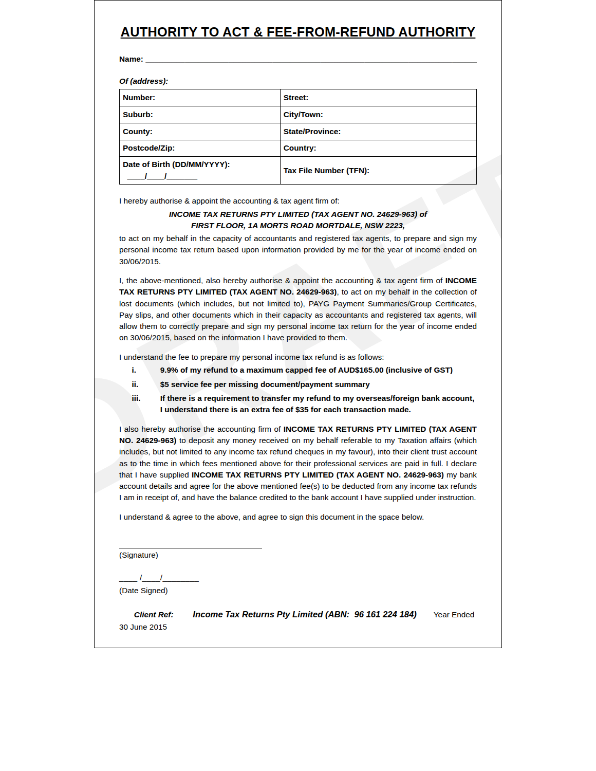DRAFT
AUTHORITY TO ACT & FEE-FROM-REFUND AUTHORITY
Name: ______________________________________________________________________________________________
Of (address):
| Number: | Street: |
| Suburb: | City/Town: |
| County: | State/Province: |
| Postcode/Zip: | Country: |
| Date of Birth (DD/MM/YYYY): ____/____/_______ | Tax File Number (TFN): |
I hereby authorise & appoint the accounting & tax agent firm of:
INCOME TAX RETURNS PTY LIMITED (TAX AGENT NO. 24629-963) of
FIRST FLOOR, 1A MORTS ROAD MORTDALE, NSW 2223,
to act on my behalf in the capacity of accountants and registered tax agents, to prepare and sign my personal income tax return based upon information provided by me for the year of income ended on 30/06/2015.
I, the above-mentioned, also hereby authorise & appoint the accounting & tax agent firm of INCOME TAX RETURNS PTY LIMITED (TAX AGENT NO. 24629-963), to act on my behalf in the collection of lost documents (which includes, but not limited to), PAYG Payment Summaries/Group Certificates, Pay slips, and other documents which in their capacity as accountants and registered tax agents, will allow them to correctly prepare and sign my personal income tax return for the year of income ended on 30/06/2015, based on the information I have provided to them.
I understand the fee to prepare my personal income tax refund is as follows:
9.9% of my refund to a maximum capped fee of AUD$165.00 (inclusive of GST)
$5 service fee per missing document/payment summary
If there is a requirement to transfer my refund to my overseas/foreign bank account, I understand there is an extra fee of $35 for each transaction made.
I also hereby authorise the accounting firm of INCOME TAX RETURNS PTY LIMITED (TAX AGENT NO. 24629-963) to deposit any money received on my behalf referable to my Taxation affairs (which includes, but not limited to any income tax refund cheques in my favour), into their client trust account as to the time in which fees mentioned above for their professional services are paid in full. I declare that I have supplied INCOME TAX RETURNS PTY LIMITED (TAX AGENT NO. 24629-963) my bank account details and agree for the above mentioned fee(s) to be deducted from any income tax refunds I am in receipt of, and have the balance credited to the bank account I have supplied under instruction.
I understand & agree to the above, and agree to sign this document in the space below.
(Signature)
____ /____/________
(Date Signed)
Client Ref: Income Tax Returns Pty Limited (ABN: 96 161 224 184) Year Ended 30 June 2015